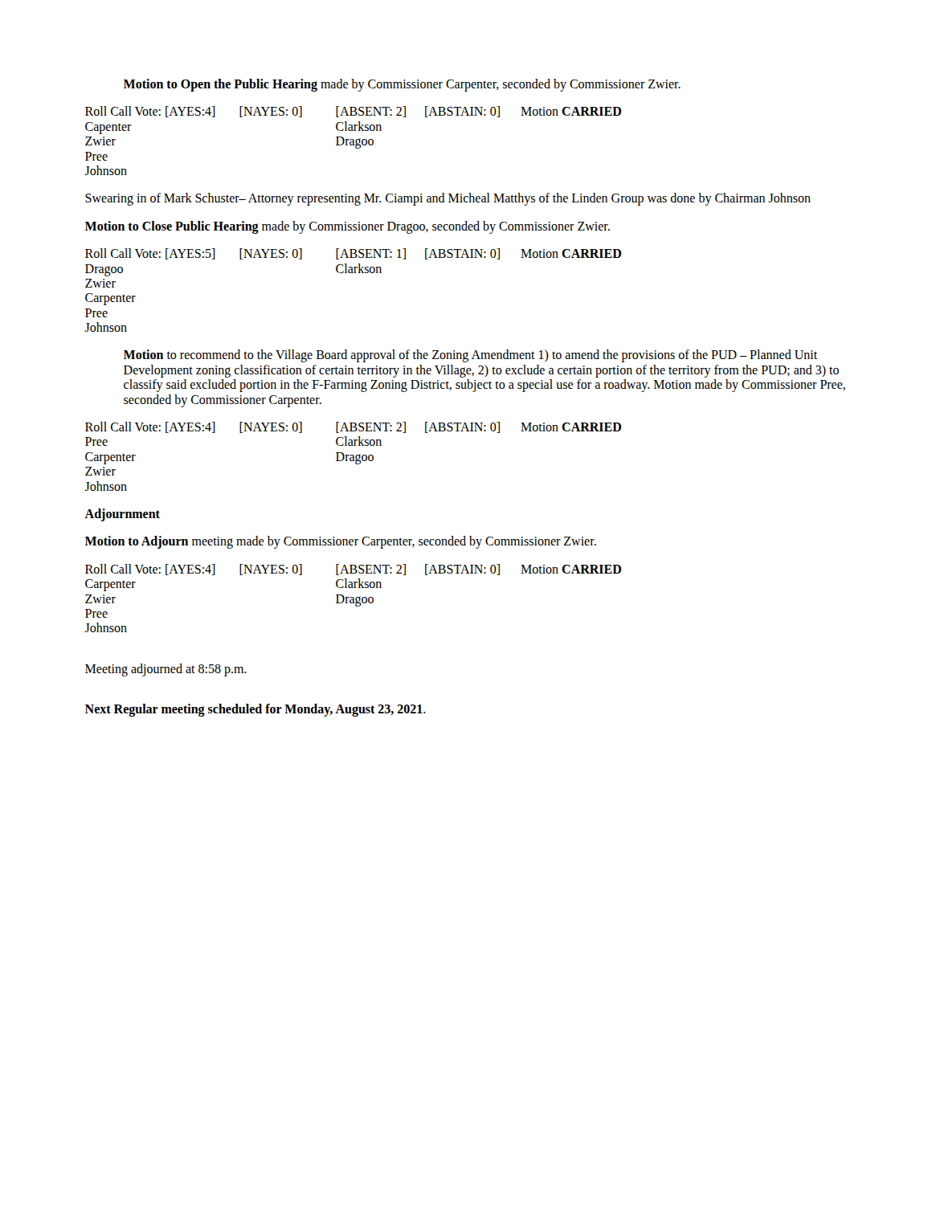Motion to Open the Public Hearing made by Commissioner Carpenter, seconded by Commissioner Zwier.
| Roll Call Vote: [AYES:4] | [NAYES: 0] | [ABSENT: 2] | [ABSTAIN: 0] | Motion CARRIED |
| Capenter | | Clarkson | | |
| Zwier | | Dragoo | | |
| Pree | | | | |
| Johnson | | | | |
Swearing in of Mark Schuster– Attorney representing Mr. Ciampi and Micheal Matthys of the Linden Group was done by Chairman Johnson
Motion to Close Public Hearing made by Commissioner Dragoo, seconded by Commissioner Zwier.
| Roll Call Vote: [AYES:5] | [NAYES: 0] | [ABSENT: 1] | [ABSTAIN: 0] | Motion CARRIED |
| Dragoo | | Clarkson | | |
| Zwier | | | | |
| Carpenter | | | | |
| Pree | | | | |
| Johnson | | | | |
Motion to recommend to the Village Board approval of the Zoning Amendment 1) to amend the provisions of the PUD – Planned Unit Development zoning classification of certain territory in the Village, 2) to exclude a certain portion of the territory from the PUD; and 3) to classify said excluded portion in the F-Farming Zoning District, subject to a special use for a roadway. Motion made by Commissioner Pree, seconded by Commissioner Carpenter.
| Roll Call Vote: [AYES:4] | [NAYES: 0] | [ABSENT: 2] | [ABSTAIN: 0] | Motion CARRIED |
| Pree | | Clarkson | | |
| Carpenter | | Dragoo | | |
| Zwier | | | | |
| Johnson | | | | |
Adjournment
Motion to Adjourn meeting made by Commissioner Carpenter, seconded by Commissioner Zwier.
| Roll Call Vote: [AYES:4] | [NAYES: 0] | [ABSENT: 2] | [ABSTAIN: 0] | Motion CARRIED |
| Carpenter | | Clarkson | | |
| Zwier | | Dragoo | | |
| Pree | | | | |
| Johnson | | | | |
Meeting adjourned at 8:58 p.m.
Next Regular meeting scheduled for Monday, August 23, 2021.